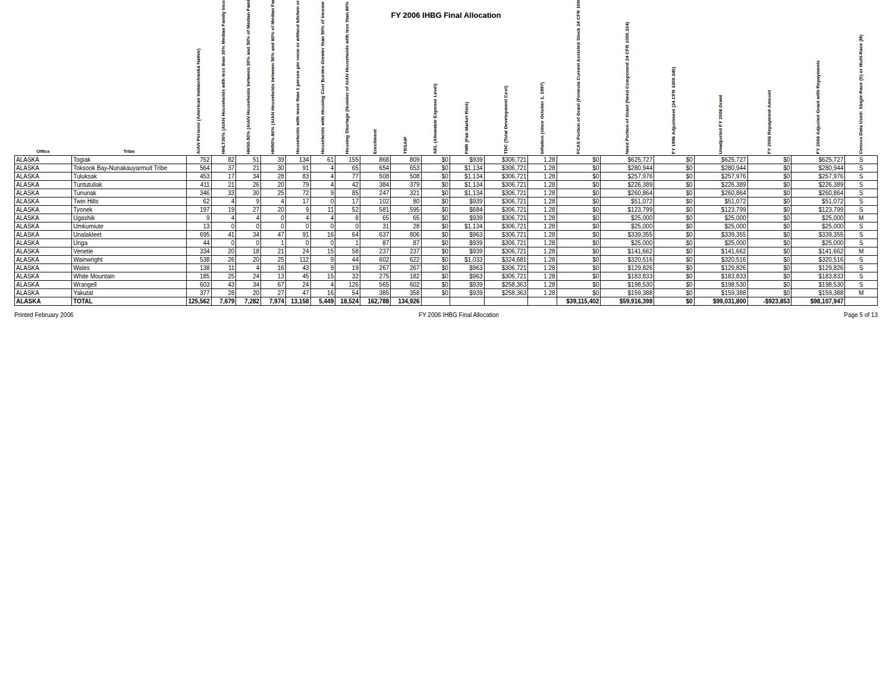FY 2006 IHBG Final Allocation
| Office | Tribe | AIAN Persons (American Indian/Alaska Native) | HHLT30% (AIAN Households with less than 30% Median Family Income) | HH30-50% (AIAN Households between 30% and 50% of Median Family Income) | HH50%-80% (AIAN Households between 50% and 80% of Median Family Income) | Households with more than 1 person per room or without kitchen or plumbing (AIAN Overcrowded) | Households with Housing Cost Burden Greater than 50% of Income (AIAN Severe Cost) | Housing Shortage (Number of AIAN Households with less than 80% of Median Family Income) | Enrollment | TRSAIP | AEL (Allowable Expense Level) | FMR (Fair Market Rent) | TDC (Total Development Cost) | Inflation (since October 1, 1997) | FCAS Portion of Grant (Formula Current Assisted Stock 24 CFR 1000.340) | Need Portion of Grant (Need Component 24 CFR 1000.324) | FY 1996 Adjustment (24 CFR 1000.340) | Unadjusted FY 2006 Grant | FY 2006 Repayment Amount | FY 2006 Adjusted Grant with Repayments | Census Data Used: Single-Race (S) or Multi-Race (M) |
| --- | --- | --- | --- | --- | --- | --- | --- | --- | --- | --- | --- | --- | --- | --- | --- | --- | --- | --- | --- | --- | --- |
| ALASKA | Togiak | 752 | 82 | 51 | 39 | 134 | 61 | 155 | 868 | 809 | $0 | $939 | $306,721 | 1.28 | $0 | $625,727 | $0 | $625,727 | $0 | $625,727 | S |
| ALASKA | Toksook Bay-Nunakauyarmuit Tribe | 564 | 37 | 21 | 30 | 91 | 4 | 65 | 654 | 653 | $0 | $1,134 | $306,721 | 1.28 | $0 | $280,944 | $0 | $280,944 | $0 | $280,944 | S |
| ALASKA | Tuluksak | 453 | 17 | 34 | 28 | 83 | 4 | 77 | 508 | 508 | $0 | $1,134 | $306,721 | 1.28 | $0 | $257,976 | $0 | $257,976 | $0 | $257,976 | S |
| ALASKA | Tuntutuliak | 411 | 21 | 26 | 20 | 79 | 4 | 42 | 384 | 379 | $0 | $1,134 | $306,721 | 1.28 | $0 | $226,389 | $0 | $226,389 | $0 | $226,389 | S |
| ALASKA | Tununak | 346 | 33 | 30 | 25 | 72 | 9 | 85 | 247 | 321 | $0 | $1,134 | $306,721 | 1.28 | $0 | $260,864 | $0 | $260,864 | $0 | $260,864 | S |
| ALASKA | Twin Hills | 62 | 4 | 9 | 4 | 17 | 0 | 17 | 102 | 80 | $0 | $939 | $306,721 | 1.28 | $0 | $51,072 | $0 | $51,072 | $0 | $51,072 | S |
| ALASKA | Tyonek | 197 | 19 | 27 | 20 | 9 | 11 | 52 | 581 | 595 | $0 | $684 | $306,721 | 1.28 | $0 | $123,799 | $0 | $123,799 | $0 | $123,799 | S |
| ALASKA | Ugashik | 9 | 4 | 4 | 0 | 4 | 4 | 8 | 65 | 65 | $0 | $939 | $306,721 | 1.28 | $0 | $25,000 | $0 | $25,000 | $0 | $25,000 | M |
| ALASKA | Umkumiute | 13 | 0 | 0 | 0 | 0 | 0 | 0 | 31 | 28 | $0 | $1,134 | $306,721 | 1.28 | $0 | $25,000 | $0 | $25,000 | $0 | $25,000 | S |
| ALASKA | Unalakleet | 695 | 41 | 34 | 47 | 91 | 16 | 64 | 637 | 806 | $0 | $963 | $306,721 | 1.28 | $0 | $339,355 | $0 | $339,355 | $0 | $339,355 | S |
| ALASKA | Unga | 44 | 0 | 0 | 1 | 0 | 0 | 1 | 87 | 87 | $0 | $939 | $306,721 | 1.28 | $0 | $25,000 | $0 | $25,000 | $0 | $25,000 | S |
| ALASKA | Venetie | 334 | 20 | 18 | 21 | 24 | 15 | 58 | 237 | 237 | $0 | $939 | $306,721 | 1.28 | $0 | $141,662 | $0 | $141,662 | $0 | $141,662 | M |
| ALASKA | Wainwright | 538 | 26 | 20 | 25 | 112 | 9 | 44 | 602 | 622 | $0 | $1,033 | $324,681 | 1.28 | $0 | $320,516 | $0 | $320,516 | $0 | $320,516 | S |
| ALASKA | Wales | 138 | 11 | 4 | 16 | 43 | 9 | 19 | 267 | 267 | $0 | $963 | $306,721 | 1.28 | $0 | $129,826 | $0 | $129,826 | $0 | $129,826 | S |
| ALASKA | White Mountain | 185 | 25 | 24 | 13 | 45 | 15 | 32 | 275 | 182 | $0 | $963 | $306,721 | 1.28 | $0 | $183,833 | $0 | $183,833 | $0 | $183,833 | S |
| ALASKA | Wrangell | 603 | 43 | 34 | 67 | 24 | 4 | 126 | 565 | 602 | $0 | $939 | $258,363 | 1.28 | $0 | $198,530 | $0 | $198,530 | $0 | $198,530 | S |
| ALASKA | Yakutat | 377 | 28 | 20 | 27 | 47 | 16 | 54 | 385 | 358 | $0 | $939 | $258,363 | 1.28 | $0 | $159,388 | $0 | $159,388 | $0 | $159,388 | M |
| ALASKA | TOTAL | 125,562 | 7,679 | 7,282 | 7,974 | 13,158 | 5,449 | 18,524 | 162,788 | 134,926 | | | | | $39,115,402 | $59,916,398 | $0 | $99,031,800 | -$923,853 | $98,107,947 | |
Printed February 2006 FY 2006 IHBG Final Allocation Page 5 of 13